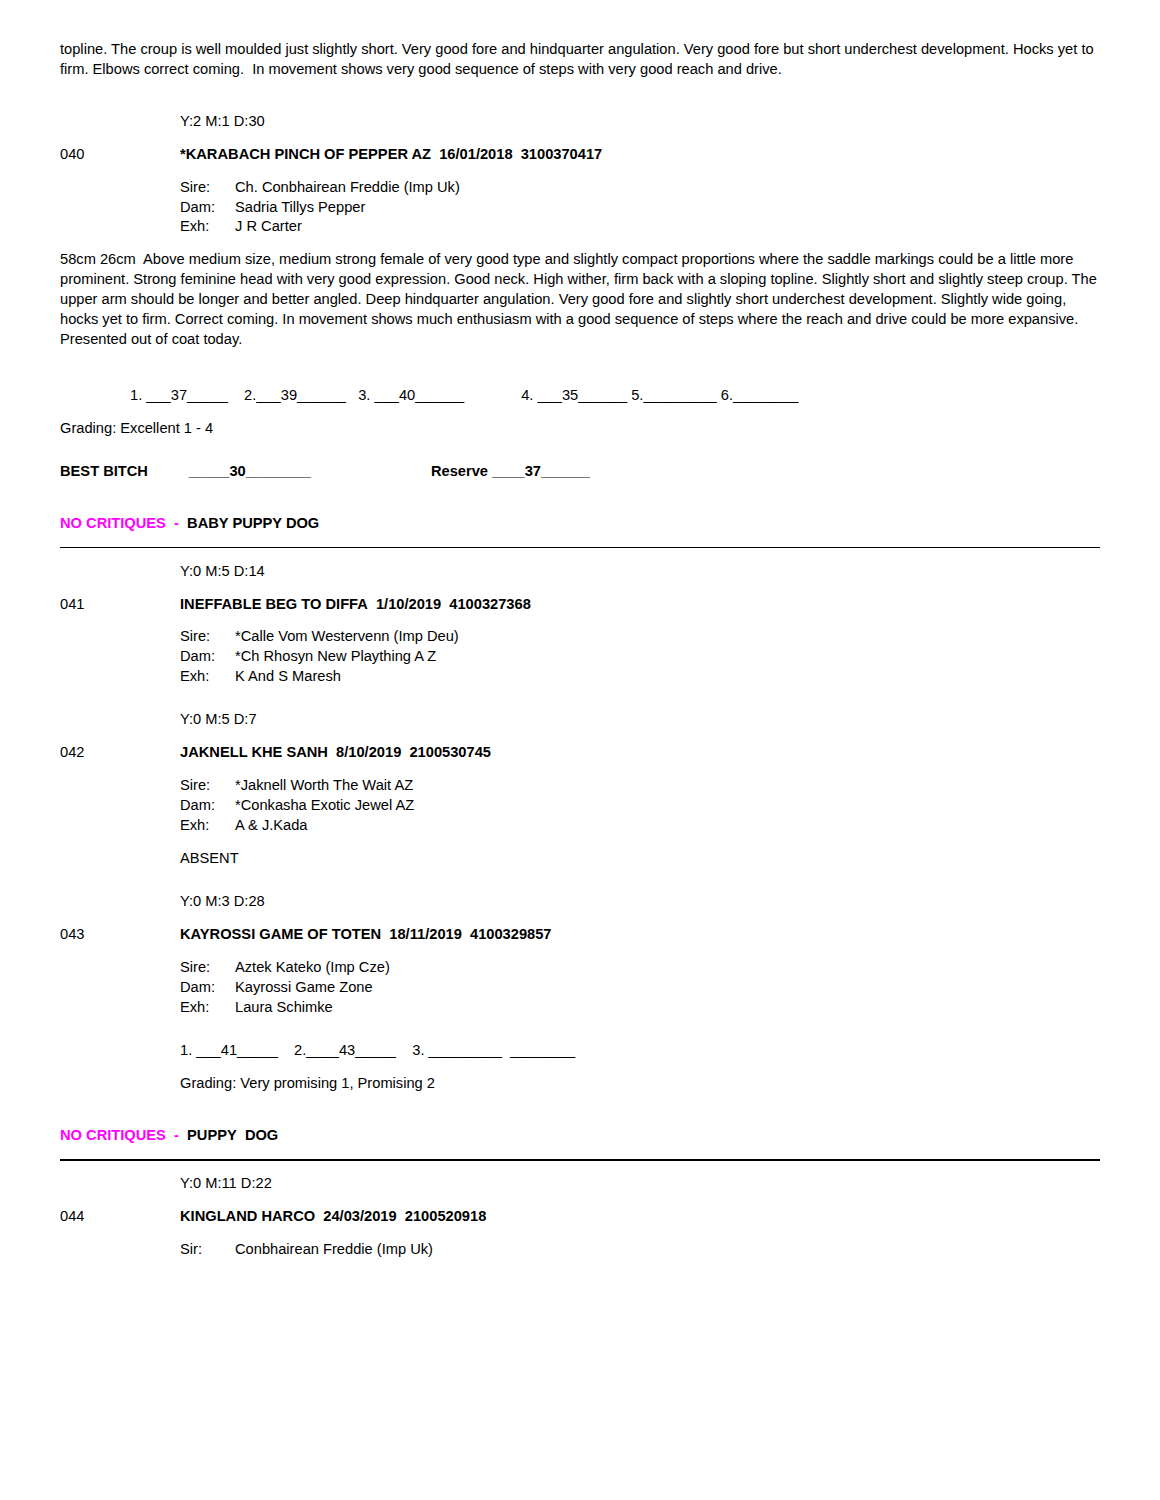topline. The croup is well moulded just slightly short. Very good fore and hindquarter angulation. Very good fore but short underchest development. Hocks yet to firm. Elbows correct coming. In movement shows very good sequence of steps with very good reach and drive.
Y:2 M:1 D:30
040
*KARABACH PINCH OF PEPPER AZ 16/01/2018 3100370417
Sire:
Ch. Conbhairean Freddie (Imp Uk)
Dam:
Sadria Tillys Pepper
Exh:
J R Carter
58cm 26cm Above medium size, medium strong female of very good type and slightly compact proportions where the saddle markings could be a little more prominent. Strong feminine head with very good expression. Good neck. High wither, firm back with a sloping topline. Slightly short and slightly steep croup. The upper arm should be longer and better angled. Deep hindquarter angulation. Very good fore and slightly short underchest development. Slightly wide going, hocks yet to firm. Correct coming. In movement shows much enthusiasm with a good sequence of steps where the reach and drive could be more expansive. Presented out of coat today.
1. ___37_____ 2.___39______ 3. ___40______ 4. ___35______ 5._________ 6.________
Grading: Excellent 1 - 4
BEST BITCH _____30________Reserve ____37______
NO CRITIQUES - BABY PUPPY DOG
Y:0 M:5 D:14
041
INEFFABLE BEG TO DIFFA 1/10/2019 4100327368
Sire:
*Calle Vom Westervenn (Imp Deu)
Dam:
*Ch Rhosyn New Plaything A Z
Exh:
K And S Maresh
Y:0 M:5 D:7
042
JAKNELL KHE SANH 8/10/2019 2100530745
Sire:
*Jaknell Worth The Wait AZ
Dam:
*Conkasha Exotic Jewel AZ
Exh:
A & J.Kada
ABSENT
Y:0 M:3 D:28
043
KAYROSSI GAME OF TOTEN 18/11/2019 4100329857
Sire:
Aztek Kateko (Imp Cze)
Dam:
Kayrossi Game Zone
Exh:
Laura Schimke
1. ___41_____ 2.____43_____ 3. _________ ________
Grading: Very promising 1, Promising 2
NO CRITIQUES - PUPPY DOG
Y:0 M:11 D:22
044
KINGLAND HARCO 24/03/2019 2100520918
Sir:
Conbhairean Freddie (Imp Uk)